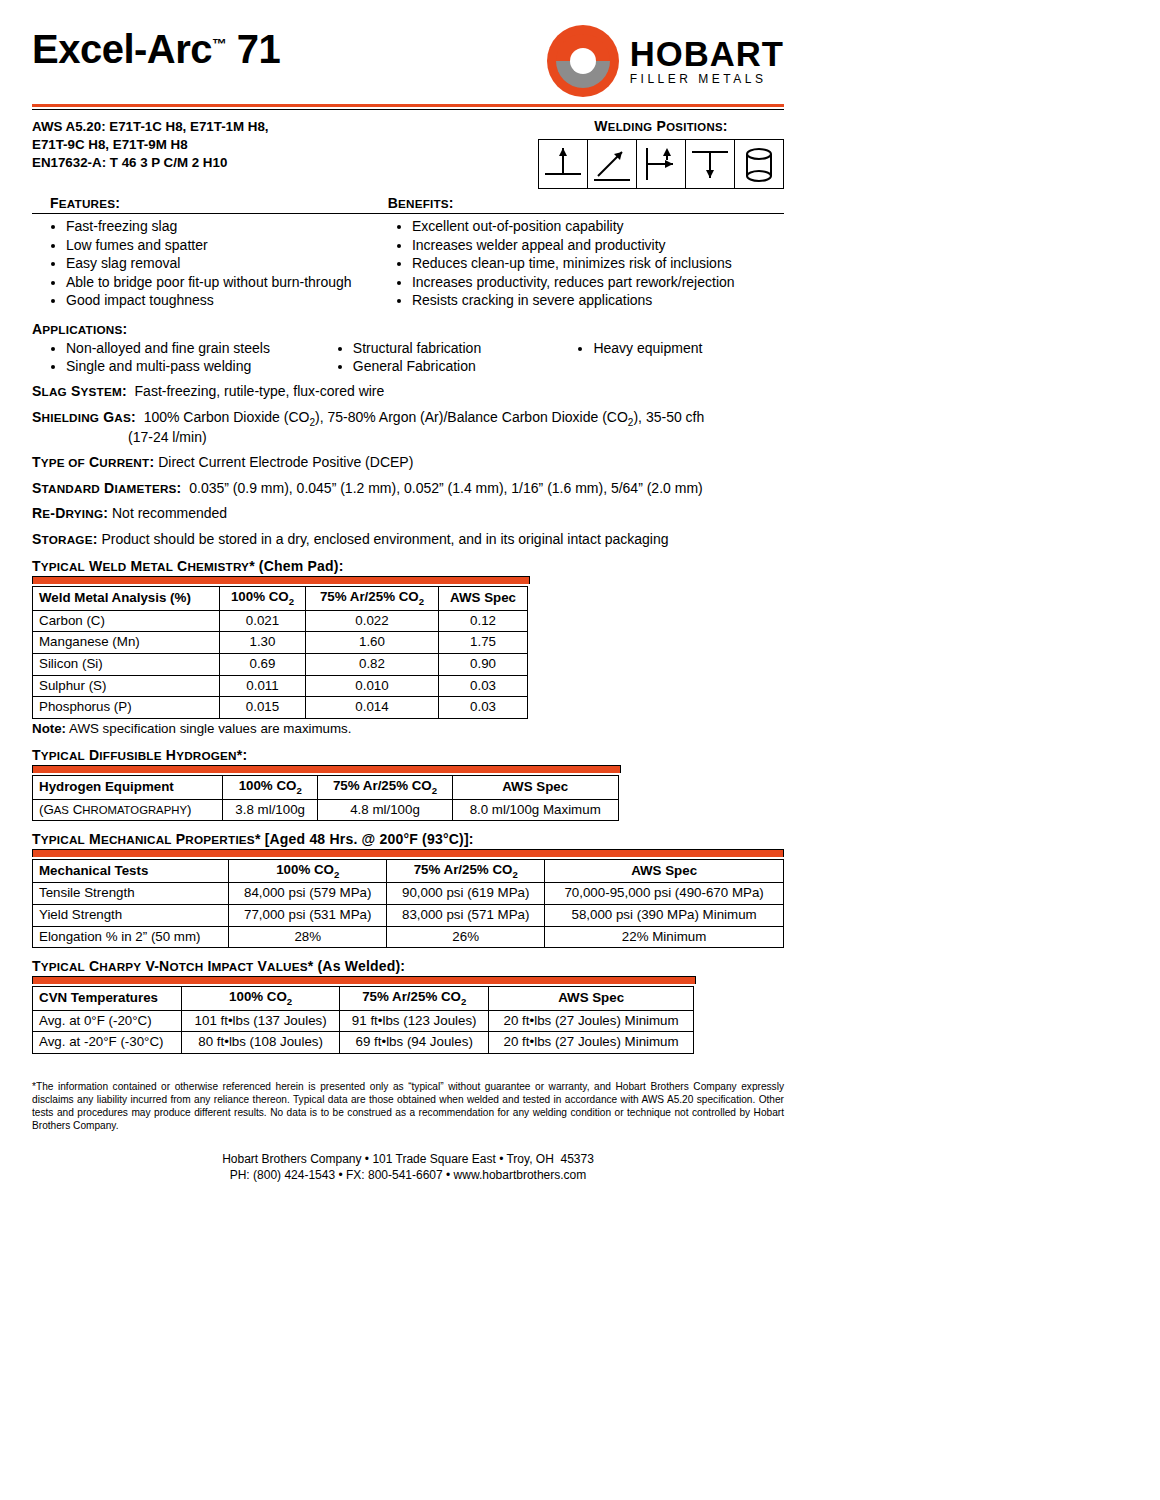Excel-Arc™ 71
HOBART FILLER METALS
AWS A5.20: E71T-1C H8, E71T-1M H8,
E71T-9C H8, E71T-9M H8
EN17632-A: T 46 3 P C/M 2 H10
WELDING POSITIONS:
FEATURES:
BENEFITS:
Fast-freezing slag
Low fumes and spatter
Easy slag removal
Able to bridge poor fit-up without burn-through
Good impact toughness
Excellent out-of-position capability
Increases welder appeal and productivity
Reduces clean-up time, minimizes risk of inclusions
Increases productivity, reduces part rework/rejection
Resists cracking in severe applications
APPLICATIONS:
Non-alloyed and fine grain steels
Single and multi-pass welding
Structural fabrication
General Fabrication
Heavy equipment
SLAG SYSTEM: Fast-freezing, rutile-type, flux-cored wire
SHIELDING GAS: 100% Carbon Dioxide (CO2), 75-80% Argon (Ar)/Balance Carbon Dioxide (CO2), 35-50 cfh (17-24 l/min)
TYPE OF CURRENT: Direct Current Electrode Positive (DCEP)
STANDARD DIAMETERS: 0.035” (0.9 mm), 0.045” (1.2 mm), 0.052” (1.4 mm), 1/16” (1.6 mm), 5/64” (2.0 mm)
RE-DRYING: Not recommended
STORAGE: Product should be stored in a dry, enclosed environment, and in its original intact packaging
TYPICAL WELD METAL CHEMISTRY* (Chem Pad):
| Weld Metal Analysis (%) | 100% CO 2 | 75% Ar/25% CO 2 | AWS Spec |
| --- | --- | --- | --- |
| Carbon (C) | 0.021 | 0.022 | 0.12 |
| Manganese (Mn) | 1.30 | 1.60 | 1.75 |
| Silicon (Si) | 0.69 | 0.82 | 0.90 |
| Sulphur (S) | 0.011 | 0.010 | 0.03 |
| Phosphorus (P) | 0.015 | 0.014 | 0.03 |
Note: AWS specification single values are maximums.
TYPICAL DIFFUSIBLE HYDROGEN*:
| Hydrogen Equipment | 100% CO 2 | 75% Ar/25% CO 2 | AWS Spec |
| --- | --- | --- | --- |
| (G AS C HROMATOGRAPHY ) | 3.8 ml/100g | 4.8 ml/100g | 8.0 ml/100g Maximum |
TYPICAL MECHANICAL PROPERTIES* [Aged 48 Hrs. @ 200°F (93°C)]:
| Mechanical Tests | 100% CO 2 | 75% Ar/25% CO 2 | AWS Spec |
| --- | --- | --- | --- |
| Tensile Strength | 84,000 psi (579 MPa) | 90,000 psi (619 MPa) | 70,000-95,000 psi (490-670 MPa) |
| Yield Strength | 77,000 psi (531 MPa) | 83,000 psi (571 MPa) | 58,000 psi (390 MPa) Minimum |
| Elongation % in 2” (50 mm) | 28% | 26% | 22% Minimum |
TYPICAL CHARPY V-NOTCH IMPACT VALUES* (As Welded):
| CVN Temperatures | 100% CO 2 | 75% Ar/25% CO 2 | AWS Spec |
| --- | --- | --- | --- |
| Avg. at 0°F (-20°C) | 101 ft•lbs (137 Joules) | 91 ft•lbs (123 Joules) | 20 ft•lbs (27 Joules) Minimum |
| Avg. at -20°F (-30°C) | 80 ft•lbs (108 Joules) | 69 ft•lbs (94 Joules) | 20 ft•lbs (27 Joules) Minimum |
*The information contained or otherwise referenced herein is presented only as “typical” without guarantee or warranty, and Hobart Brothers Company expressly disclaims any liability incurred from any reliance thereon. Typical data are those obtained when welded and tested in accordance with AWS A5.20 specification. Other tests and procedures may produce different results. No data is to be construed as a recommendation for any welding condition or technique not controlled by Hobart Brothers Company.
Hobart Brothers Company • 101 Trade Square East • Troy, OH 45373
PH: (800) 424-1543 • FX: 800-541-6607 • www.hobartbrothers.com